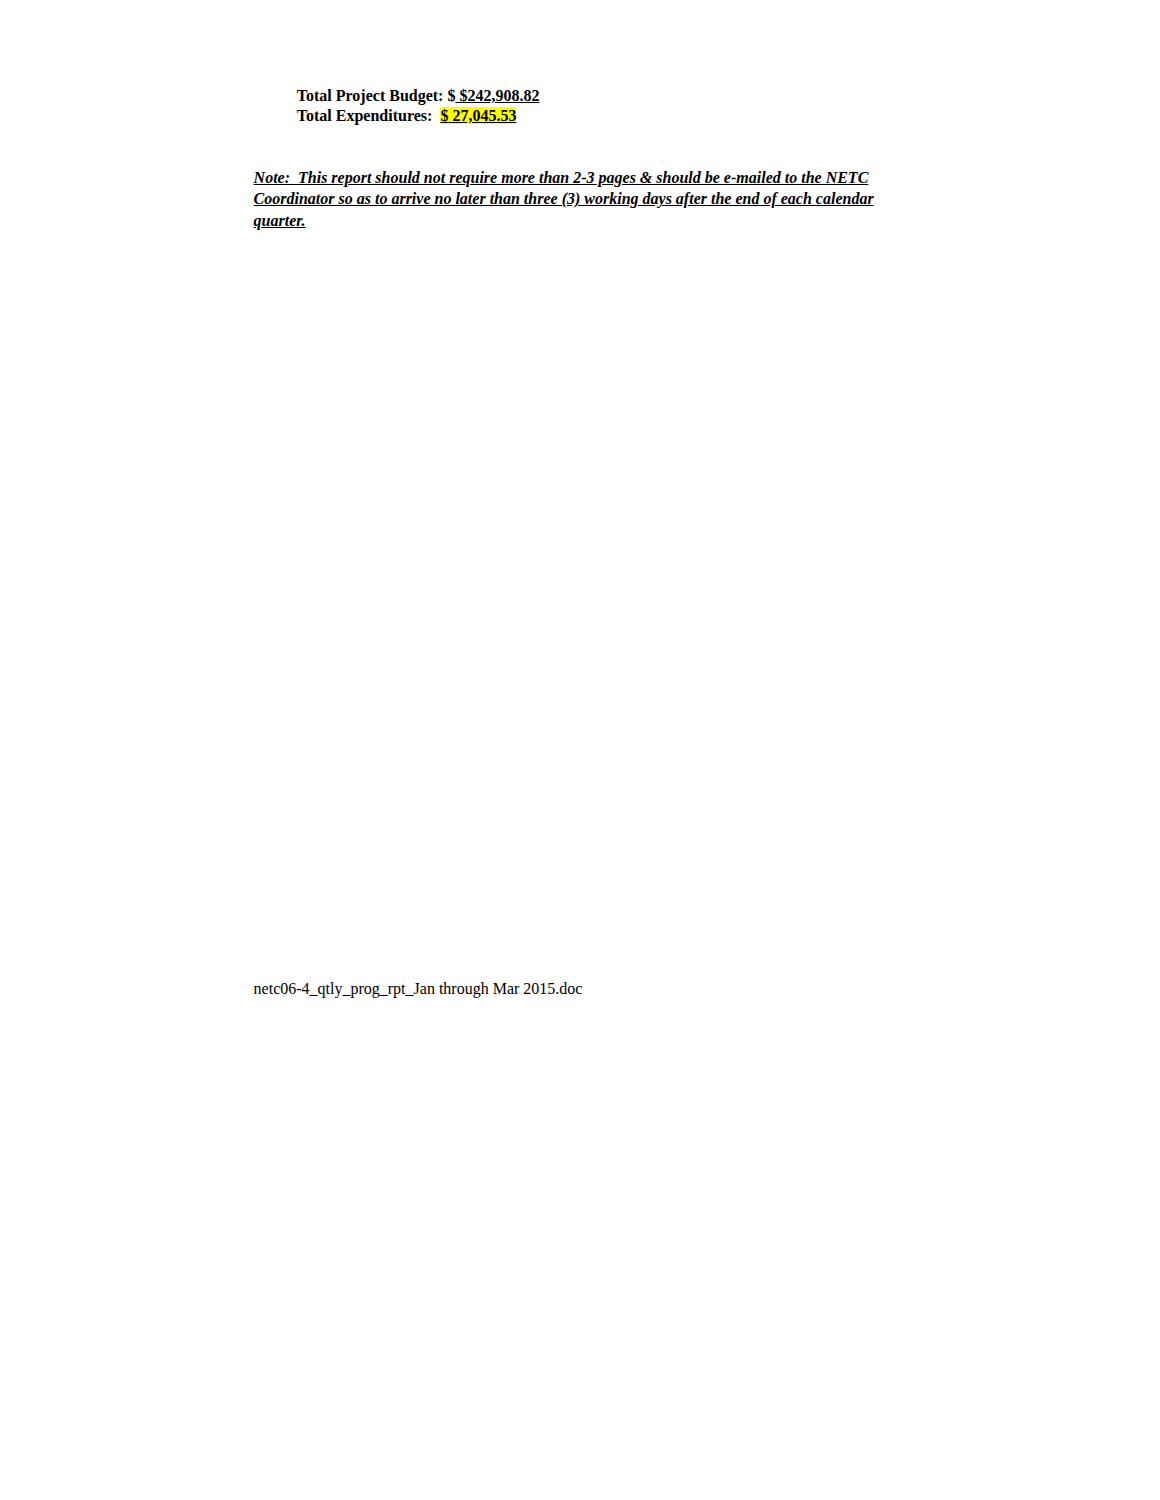Total Project Budget: $ $242,908.82
Total Expenditures: $ 27,045.53
Note: This report should not require more than 2-3 pages & should be e-mailed to the NETC Coordinator so as to arrive no later than three (3) working days after the end of each calendar quarter.
netc06-4_qtly_prog_rpt_Jan through Mar 2015.doc